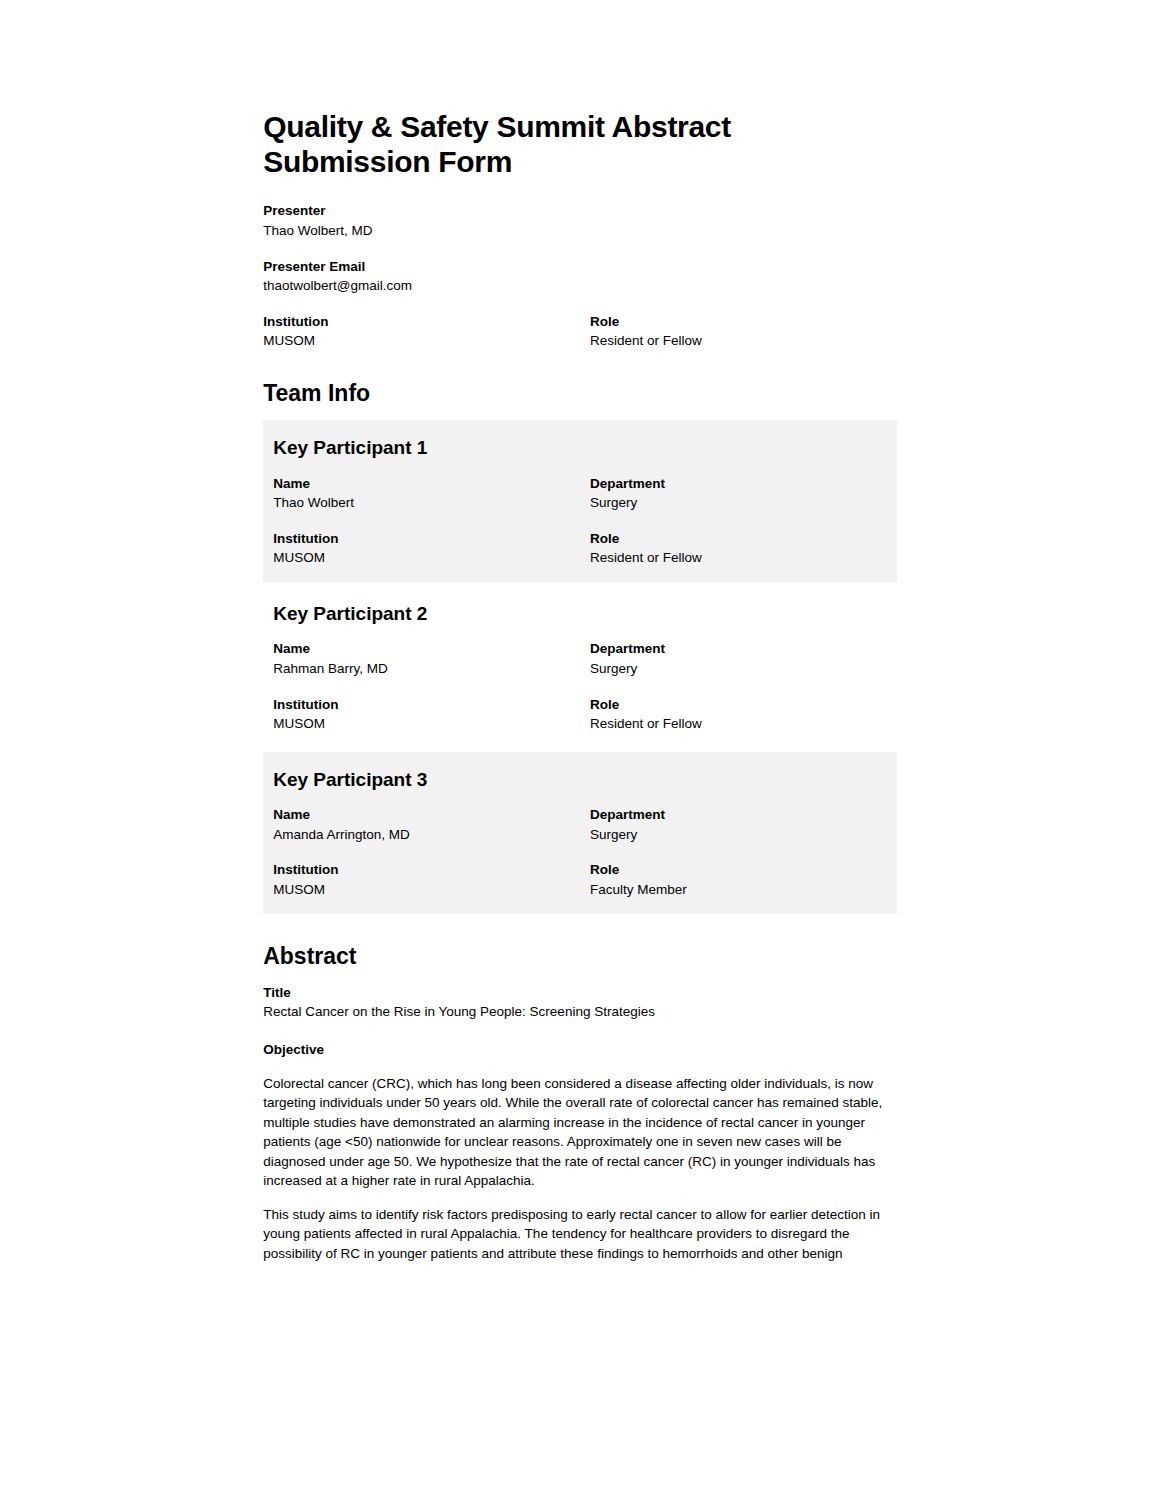Quality & Safety Summit Abstract Submission Form
Presenter
Thao Wolbert, MD
Presenter Email
thaotwolbert@gmail.com
Institution
MUSOM
Role
Resident or Fellow
Team Info
Key Participant 1
Name
Thao Wolbert
Department
Surgery
Institution
MUSOM
Role
Resident or Fellow
Key Participant 2
Name
Rahman Barry, MD
Department
Surgery
Institution
MUSOM
Role
Resident or Fellow
Key Participant 3
Name
Amanda Arrington, MD
Department
Surgery
Institution
MUSOM
Role
Faculty Member
Abstract
Title
Rectal Cancer on the Rise in Young People: Screening Strategies
Objective
Colorectal cancer (CRC), which has long been considered a disease affecting older individuals, is now targeting individuals under 50 years old. While the overall rate of colorectal cancer has remained stable, multiple studies have demonstrated an alarming increase in the incidence of rectal cancer in younger patients (age <50) nationwide for unclear reasons. Approximately one in seven new cases will be diagnosed under age 50. We hypothesize that the rate of rectal cancer (RC) in younger individuals has increased at a higher rate in rural Appalachia.
This study aims to identify risk factors predisposing to early rectal cancer to allow for earlier detection in young patients affected in rural Appalachia. The tendency for healthcare providers to disregard the possibility of RC in younger patients and attribute these findings to hemorrhoids and other benign